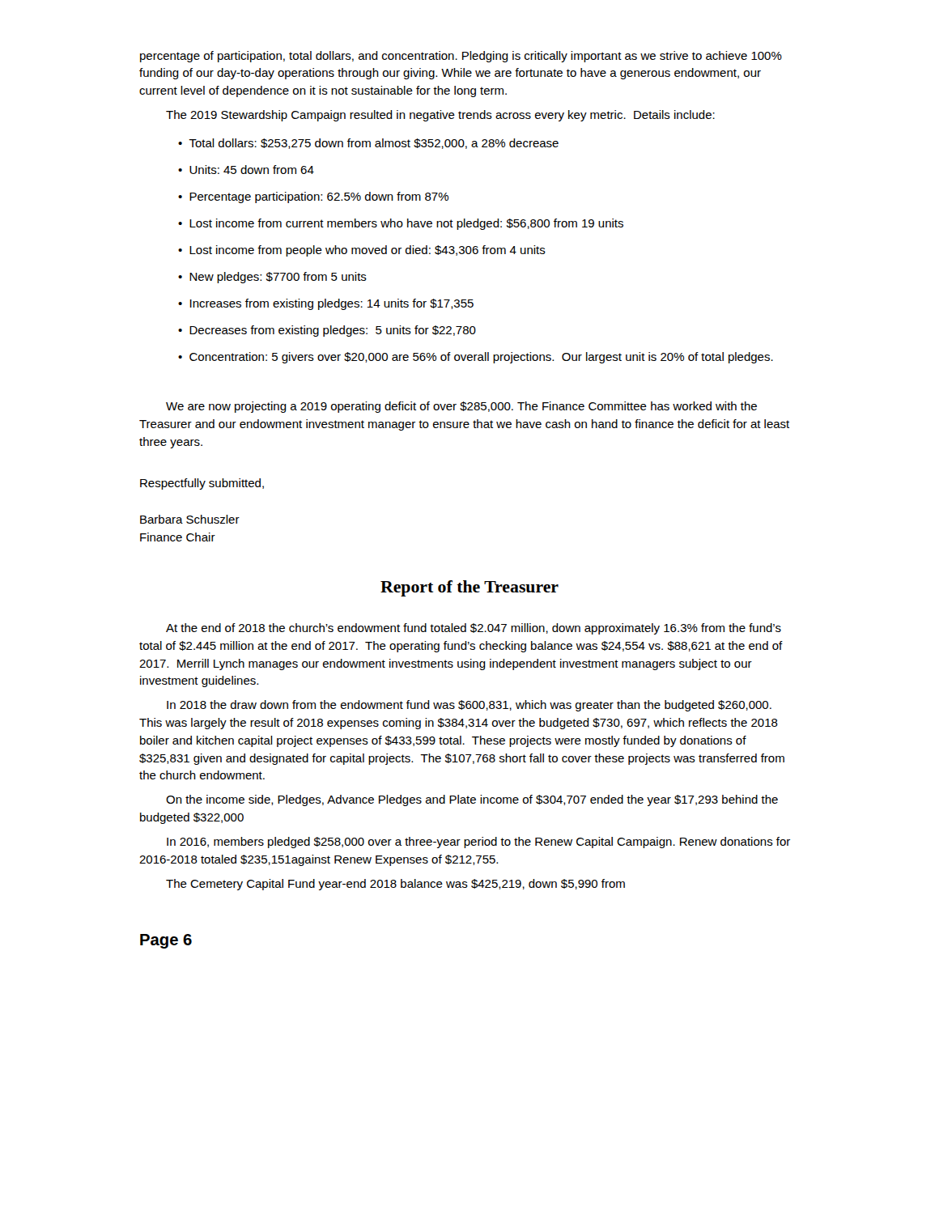percentage of participation, total dollars, and concentration. Pledging is critically important as we strive to achieve 100% funding of our day-to-day operations through our giving. While we are fortunate to have a generous endowment, our current level of dependence on it is not sustainable for the long term.
The 2019 Stewardship Campaign resulted in negative trends across every key metric. Details include:
Total dollars: $253,275 down from almost $352,000, a 28% decrease
Units: 45 down from 64
Percentage participation: 62.5% down from 87%
Lost income from current members who have not pledged: $56,800 from 19 units
Lost income from people who moved or died: $43,306 from 4 units
New pledges: $7700 from 5 units
Increases from existing pledges: 14 units for $17,355
Decreases from existing pledges: 5 units for $22,780
Concentration: 5 givers over $20,000 are 56% of overall projections. Our largest unit is 20% of total pledges.
We are now projecting a 2019 operating deficit of over $285,000. The Finance Committee has worked with the Treasurer and our endowment investment manager to ensure that we have cash on hand to finance the deficit for at least three years.
Respectfully submitted,
Barbara Schuszler
Finance Chair
Report of the Treasurer
At the end of 2018 the church’s endowment fund totaled $2.047 million, down approximately 16.3% from the fund’s total of $2.445 million at the end of 2017. The operating fund’s checking balance was $24,554 vs. $88,621 at the end of 2017. Merrill Lynch manages our endowment investments using independent investment managers subject to our investment guidelines.
In 2018 the draw down from the endowment fund was $600,831, which was greater than the budgeted $260,000. This was largely the result of 2018 expenses coming in $384,314 over the budgeted $730, 697, which reflects the 2018 boiler and kitchen capital project expenses of $433,599 total. These projects were mostly funded by donations of $325,831 given and designated for capital projects. The $107,768 short fall to cover these projects was transferred from the church endowment.
On the income side, Pledges, Advance Pledges and Plate income of $304,707 ended the year $17,293 behind the budgeted $322,000
In 2016, members pledged $258,000 over a three-year period to the Renew Capital Campaign. Renew donations for 2016-2018 totaled $235,151against Renew Expenses of $212,755.
The Cemetery Capital Fund year-end 2018 balance was $425,219, down $5,990 from
Page 6